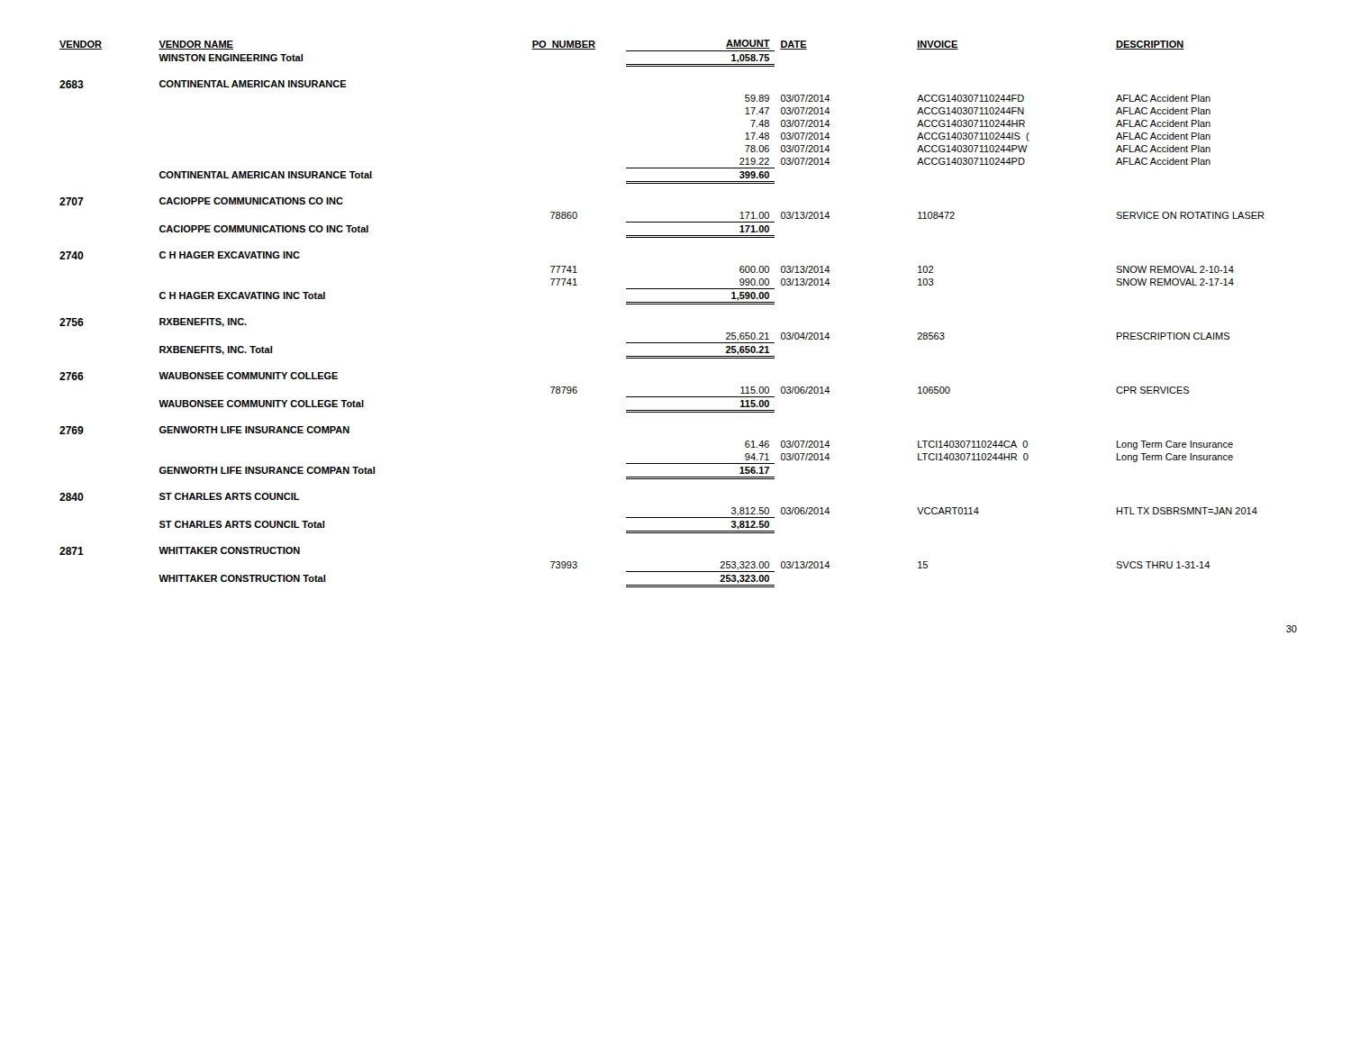| VENDOR | VENDOR NAME | PO_NUMBER | AMOUNT | DATE | INVOICE | DESCRIPTION |
| --- | --- | --- | --- | --- | --- | --- |
| | WINSTON ENGINEERING Total | | 1,058.75 | | | |
| 2683 | CONTINENTAL AMERICAN INSURANCE | | | | | |
| | | | 59.89 | 03/07/2014 | ACCG140307110244FD | AFLAC Accident Plan |
| | | | 17.47 | 03/07/2014 | ACCG140307110244FN | AFLAC Accident Plan |
| | | | 7.48 | 03/07/2014 | ACCG140307110244HR | AFLAC Accident Plan |
| | | | 17.48 | 03/07/2014 | ACCG140307110244IS ( | AFLAC Accident Plan |
| | | | 78.06 | 03/07/2014 | ACCG140307110244PW | AFLAC Accident Plan |
| | | | 219.22 | 03/07/2014 | ACCG140307110244PD | AFLAC Accident Plan |
| | CONTINENTAL AMERICAN INSURANCE Total | | 399.60 | | | |
| 2707 | CACIOPPE COMMUNICATIONS CO INC | | | | | |
| | | 78860 | 171.00 | 03/13/2014 | 1108472 | SERVICE ON ROTATING LASER |
| | CACIOPPE COMMUNICATIONS CO INC Total | | 171.00 | | | |
| 2740 | C H HAGER EXCAVATING INC | | | | | |
| | | 77741 | 600.00 | 03/13/2014 | 102 | SNOW REMOVAL 2-10-14 |
| | | 77741 | 990.00 | 03/13/2014 | 103 | SNOW REMOVAL 2-17-14 |
| | C H HAGER EXCAVATING INC Total | | 1,590.00 | | | |
| 2756 | RXBENEFITS, INC. | | | | | |
| | | | 25,650.21 | 03/04/2014 | 28563 | PRESCRIPTION CLAIMS |
| | RXBENEFITS, INC. Total | | 25,650.21 | | | |
| 2766 | WAUBONSEE COMMUNITY COLLEGE | | | | | |
| | | 78796 | 115.00 | 03/06/2014 | 106500 | CPR SERVICES |
| | WAUBONSEE COMMUNITY COLLEGE Total | | 115.00 | | | |
| 2769 | GENWORTH LIFE INSURANCE COMPAN | | | | | |
| | | | 61.46 | 03/07/2014 | LTCI140307110244CA 0 | Long Term Care Insurance |
| | | | 94.71 | 03/07/2014 | LTCI140307110244HR 0 | Long Term Care Insurance |
| | GENWORTH LIFE INSURANCE COMPAN Total | | 156.17 | | | |
| 2840 | ST CHARLES ARTS COUNCIL | | | | | |
| | | | 3,812.50 | 03/06/2014 | VCCART0114 | HTL TX DSBRSMNT=JAN 2014 |
| | ST CHARLES ARTS COUNCIL Total | | 3,812.50 | | | |
| 2871 | WHITTAKER CONSTRUCTION | | | | | |
| | | 73993 | 253,323.00 | 03/13/2014 | 15 | SVCS THRU 1-31-14 |
| | WHITTAKER CONSTRUCTION Total | | 253,323.00 | | | |
30